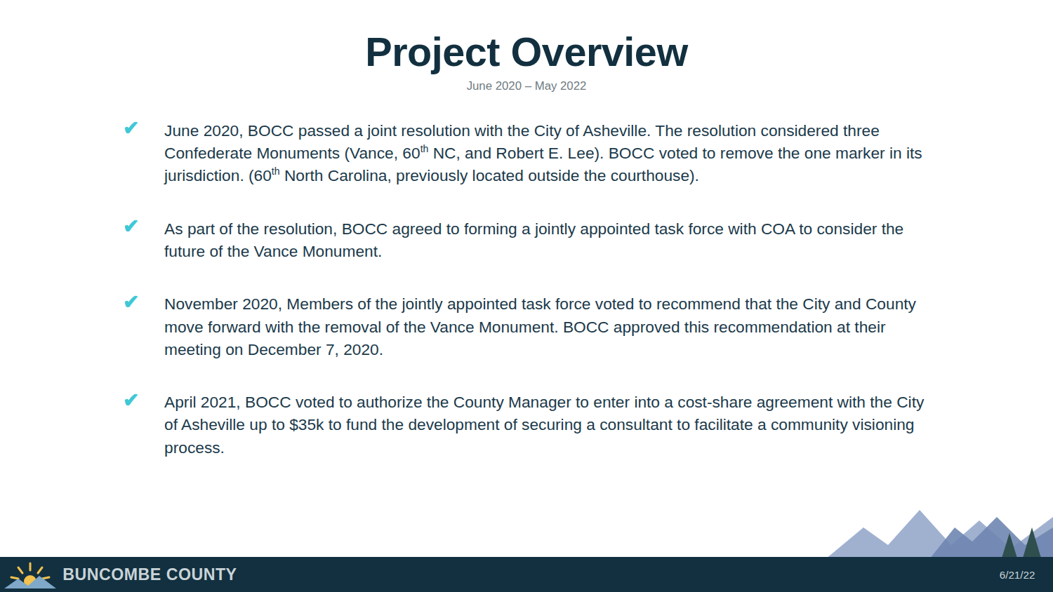Project Overview
June 2020 – May 2022
June 2020, BOCC passed a joint resolution with the City of Asheville. The resolution considered three Confederate Monuments (Vance, 60th NC, and Robert E. Lee). BOCC voted to remove the one marker in its jurisdiction. (60th North Carolina, previously located outside the courthouse).
As part of the resolution, BOCC agreed to forming a jointly appointed task force with COA to consider the future of the Vance Monument.
November 2020, Members of the jointly appointed task force voted to recommend that the City and County move forward with the removal of the Vance Monument. BOCC approved this recommendation at their meeting on December 7, 2020.
April 2021, BOCC voted to authorize the County Manager to enter into a cost-share agreement with the City of Asheville up to $35k to fund the development of securing a consultant to facilitate a community visioning process.
BUNCOMBE COUNTY
6/21/22